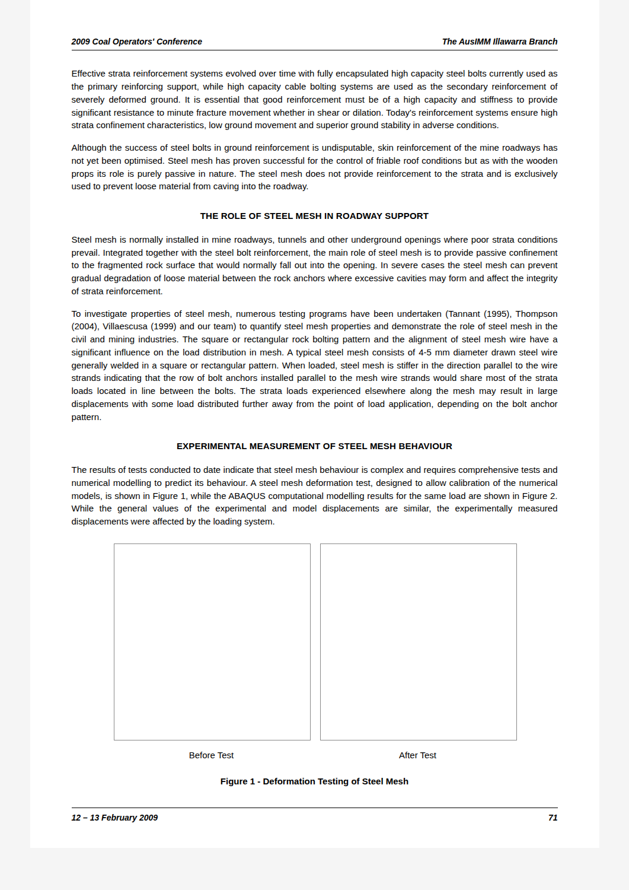2009 Coal Operators' Conference The AusIMM Illawarra Branch
Effective strata reinforcement systems evolved over time with fully encapsulated high capacity steel bolts currently used as the primary reinforcing support, while high capacity cable bolting systems are used as the secondary reinforcement of severely deformed ground. It is essential that good reinforcement must be of a high capacity and stiffness to provide significant resistance to minute fracture movement whether in shear or dilation. Today's reinforcement systems ensure high strata confinement characteristics, low ground movement and superior ground stability in adverse conditions.
Although the success of steel bolts in ground reinforcement is undisputable, skin reinforcement of the mine roadways has not yet been optimised. Steel mesh has proven successful for the control of friable roof conditions but as with the wooden props its role is purely passive in nature. The steel mesh does not provide reinforcement to the strata and is exclusively used to prevent loose material from caving into the roadway.
The Role of Steel Mesh in Roadway Support
Steel mesh is normally installed in mine roadways, tunnels and other underground openings where poor strata conditions prevail. Integrated together with the steel bolt reinforcement, the main role of steel mesh is to provide passive confinement to the fragmented rock surface that would normally fall out into the opening. In severe cases the steel mesh can prevent gradual degradation of loose material between the rock anchors where excessive cavities may form and affect the integrity of strata reinforcement.
To investigate properties of steel mesh, numerous testing programs have been undertaken (Tannant (1995), Thompson (2004), Villaescusa (1999) and our team) to quantify steel mesh properties and demonstrate the role of steel mesh in the civil and mining industries. The square or rectangular rock bolting pattern and the alignment of steel mesh wire have a significant influence on the load distribution in mesh. A typical steel mesh consists of 4-5 mm diameter drawn steel wire generally welded in a square or rectangular pattern. When loaded, steel mesh is stiffer in the direction parallel to the wire strands indicating that the row of bolt anchors installed parallel to the mesh wire strands would share most of the strata loads located in line between the bolts. The strata loads experienced elsewhere along the mesh may result in large displacements with some load distributed further away from the point of load application, depending on the bolt anchor pattern.
Experimental Measurement of Steel Mesh Behaviour
The results of tests conducted to date indicate that steel mesh behaviour is complex and requires comprehensive tests and numerical modelling to predict its behaviour. A steel mesh deformation test, designed to allow calibration of the numerical models, is shown in Figure 1, while the ABAQUS computational modelling results for the same load are shown in Figure 2. While the general values of the experimental and model displacements are similar, the experimentally measured displacements were affected by the loading system.
Before Test
After Test
Figure 1 - Deformation Testing of Steel Mesh
12 – 13 February 2009 71